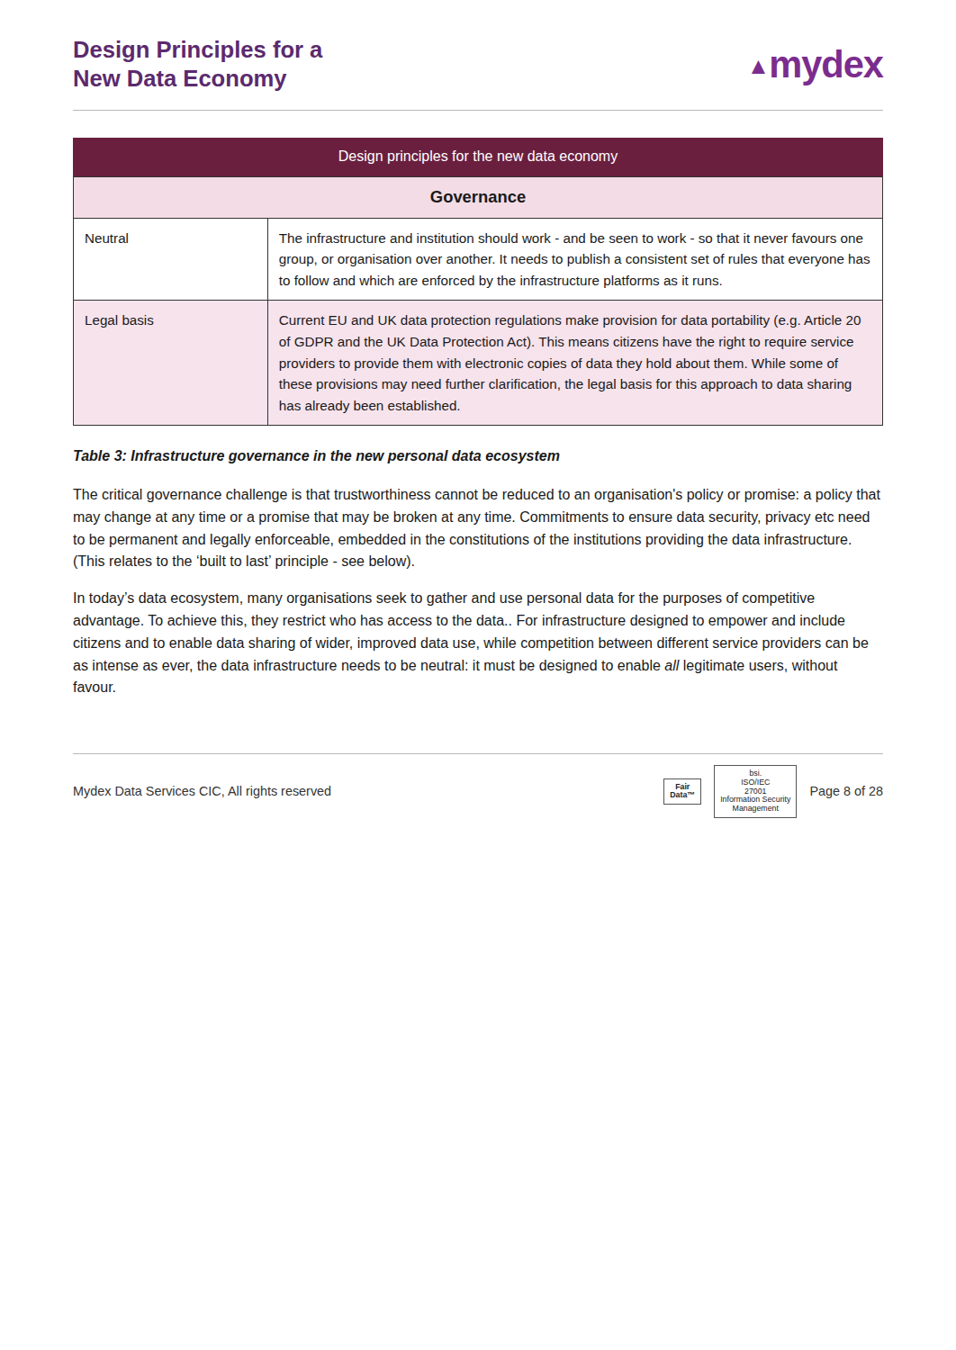Design Principles for a
New Data Economy
▲mydex
Design principles for the new data economy
| Governance |
| --- |
| Neutral | The infrastructure and institution should work - and be seen to work - so that it never favours one group, or organisation over another. It needs to publish a consistent set of rules that everyone has to follow and which are enforced by the infrastructure platforms as it runs. |
| Legal basis | Current EU and UK data protection regulations make provision for data portability (e.g. Article 20 of GDPR and the UK Data Protection Act). This means citizens have the right to require service providers to provide them with electronic copies of data they hold about them. While some of these provisions may need further clarification, the legal basis for this approach to data sharing has already been established. |
Table 3: Infrastructure governance in the new personal data ecosystem
The critical governance challenge is that trustworthiness cannot be reduced to an organisation's policy or promise: a policy that may change at any time or a promise that may be broken at any time. Commitments to ensure data security, privacy etc need to be permanent and legally enforceable, embedded in the constitutions of the institutions providing the data infrastructure. (This relates to the ‘built to last’ principle - see below).
In today’s data ecosystem, many organisations seek to gather and use personal data for the purposes of competitive advantage. To achieve this, they restrict who has access to the data.. For infrastructure designed to empower and include citizens and to enable data sharing of wider, improved data use, while competition between different service providers can be as intense as ever, the data infrastructure needs to be neutral: it must be designed to enable all legitimate users, without favour.
Mydex Data Services CIC, All rights reserved
Fair
Data™
bsi. ISO/IEC
27001
Information Security
Management
Page 8 of 28